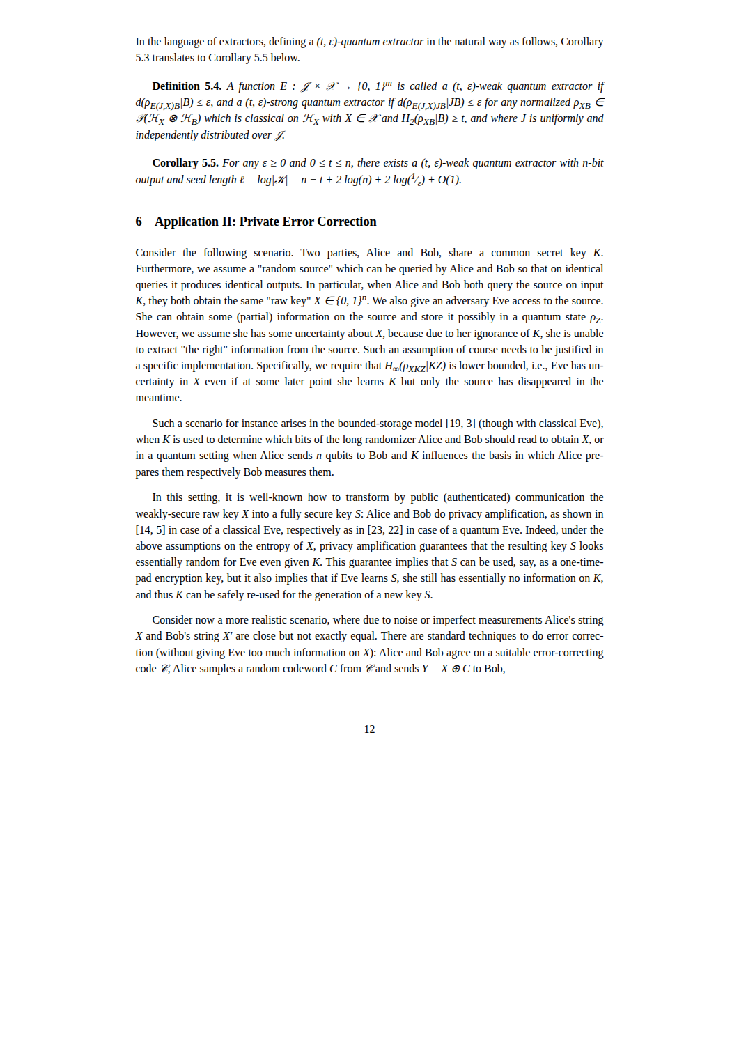In the language of extractors, defining a (t, ε)-quantum extractor in the natural way as follows, Corollary 5.3 translates to Corollary 5.5 below.
Definition 5.4. A function E : 𝒥 × 𝒳 → {0, 1}m is called a (t, ε)-weak quantum extractor if d(ρE(J,X)B|B) ≤ ε, and a (t, ε)-strong quantum extractor if d(ρE(J,X)JB|JB) ≤ ε for any normalized ρXB ∈ 𝒫(ℋX ⊗ ℋB) which is classical on ℋX with X ∈ 𝒳 and H2(ρXB|B) ≥ t, and where J is uniformly and independently distributed over 𝒥.
Corollary 5.5. For any ε ≥ 0 and 0 ≤ t ≤ n, there exists a (t, ε)-weak quantum extractor with n-bit output and seed length ℓ = log|𝒦| = n − t + 2 log(n) + 2 log(1⁄ε) + O(1).
6 Application II: Private Error Correction
Consider the following scenario. Two parties, Alice and Bob, share a common secret key K. Furthermore, we assume a "random source" which can be queried by Alice and Bob so that on identical queries it produces identical outputs. In particular, when Alice and Bob both query the source on input K, they both obtain the same "raw key" X ∈ {0, 1}n. We also give an adversary Eve access to the source. She can obtain some (partial) information on the source and store it possibly in a quantum state ρZ. However, we assume she has some uncertainty about X, because due to her ignorance of K, she is unable to extract "the right" information from the source. Such an assumption of course needs to be justified in a specific implementation. Specifically, we require that H∞(ρXKZ|KZ) is lower bounded, i.e., Eve has uncertainty in X even if at some later point she learns K but only the source has disappeared in the meantime.
Such a scenario for instance arises in the bounded-storage model [19, 3] (though with classical Eve), when K is used to determine which bits of the long randomizer Alice and Bob should read to obtain X, or in a quantum setting when Alice sends n qubits to Bob and K influences the basis in which Alice prepares them respectively Bob measures them.
In this setting, it is well-known how to transform by public (authenticated) communication the weakly-secure raw key X into a fully secure key S: Alice and Bob do privacy amplification, as shown in [14, 5] in case of a classical Eve, respectively as in [23, 22] in case of a quantum Eve. Indeed, under the above assumptions on the entropy of X, privacy amplification guarantees that the resulting key S looks essentially random for Eve even given K. This guarantee implies that S can be used, say, as a one-time-pad encryption key, but it also implies that if Eve learns S, she still has essentially no information on K, and thus K can be safely re-used for the generation of a new key S.
Consider now a more realistic scenario, where due to noise or imperfect measurements Alice's string X and Bob's string X′ are close but not exactly equal. There are standard techniques to do error correction (without giving Eve too much information on X): Alice and Bob agree on a suitable error-correcting code 𝒞, Alice samples a random codeword C from 𝒞 and sends Y = X ⊕ C to Bob,
12